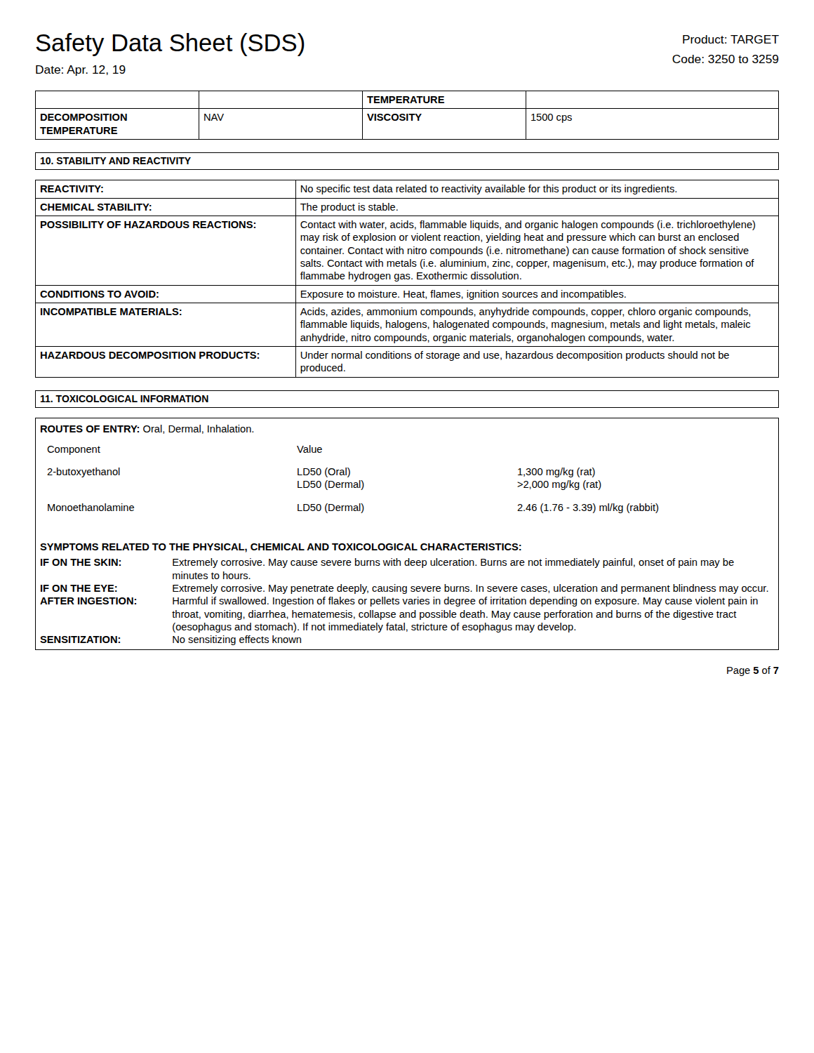Safety Data Sheet (SDS)
Date: Apr. 12, 19
Product: TARGET
Code: 3250 to 3259
| | | TEMPERATURE | |
| DECOMPOSITION TEMPERATURE | NAV | VISCOSITY | 1500 cps |
10. STABILITY AND REACTIVITY
| REACTIVITY: | No specific test data related to reactivity available for this product or its ingredients. |
| CHEMICAL STABILITY: | The product is stable. |
| POSSIBILITY OF HAZARDOUS REACTIONS: | Contact with water, acids, flammable liquids, and organic halogen compounds (i.e. trichloroethylene) may risk of explosion or violent reaction, yielding heat and pressure which can burst an enclosed container. Contact with nitro compounds (i.e. nitromethane) can cause formation of shock sensitive salts. Contact with metals (i.e. aluminium, zinc, copper, magenisum, etc.), may produce formation of flammabe hydrogen gas. Exothermic dissolution. |
| CONDITIONS TO AVOID: | Exposure to moisture. Heat, flames, ignition sources and incompatibles. |
| INCOMPATIBLE MATERIALS: | Acids, azides, ammonium compounds, anyhydride compounds, copper, chloro organic compounds, flammable liquids, halogens, halogenated compounds, magnesium, metals and light metals, maleic anhydride, nitro compounds, organic materials, organohalogen compounds, water. |
| HAZARDOUS DECOMPOSITION PRODUCTS: | Under normal conditions of storage and use, hazardous decomposition products should not be produced. |
11. TOXICOLOGICAL INFORMATION
ROUTES OF ENTRY: Oral, Dermal, Inhalation.
| Component | Value | |
| 2-butoxyethanol | LD50 (Oral) | 1,300 mg/kg (rat) |
| | LD50 (Dermal) | >2,000 mg/kg (rat) |
| Monoethanolamine | LD50 (Dermal) | 2.46 (1.76 - 3.39) ml/kg (rabbit) |
SYMPTOMS RELATED TO THE PHYSICAL, CHEMICAL AND TOXICOLOGICAL CHARACTERISTICS:
| IF ON THE SKIN: | Extremely corrosive. May cause severe burns with deep ulceration. Burns are not immediately painful, onset of pain may be minutes to hours. |
| IF ON THE EYE: | Extremely corrosive. May penetrate deeply, causing severe burns. In severe cases, ulceration and permanent blindness may occur. |
| AFTER INGESTION: | Harmful if swallowed. Ingestion of flakes or pellets varies in degree of irritation depending on exposure. May cause violent pain in throat, vomiting, diarrhea, hematemesis, collapse and possible death. May cause perforation and burns of the digestive tract (oesophagus and stomach). If not immediately fatal, stricture of esophagus may develop. |
| SENSITIZATION: | No sensitizing effects known |
Page 5 of 7